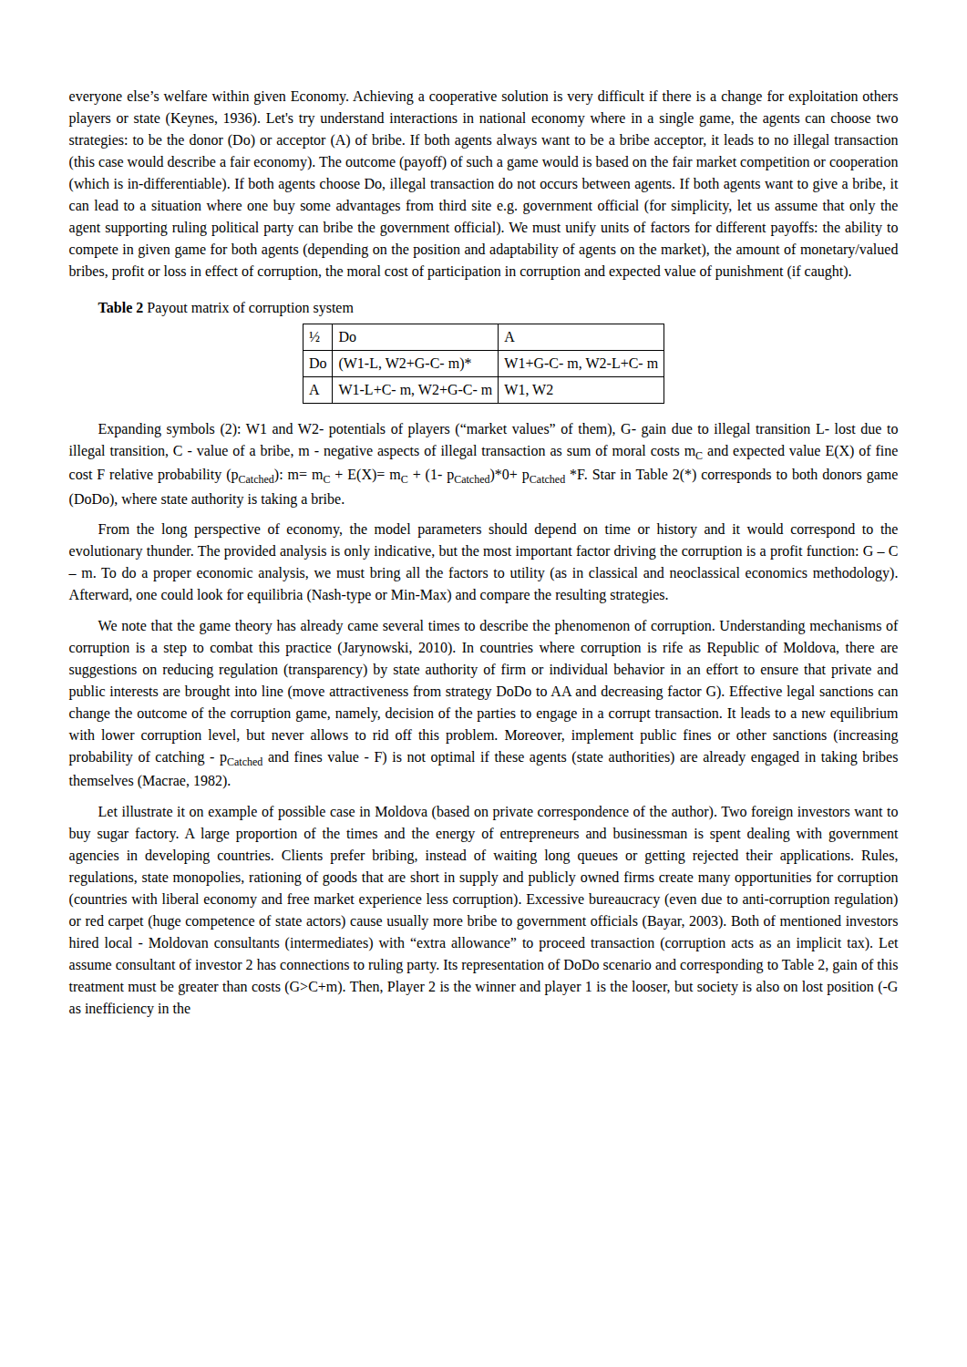everyone else’s welfare within given Economy. Achieving a cooperative solution is very difficult if there is a change for exploitation others players or state (Keynes, 1936). Let's try understand interactions in national economy where in a single game, the agents can choose two strategies: to be the donor (Do) or acceptor (A) of bribe. If both agents always want to be a bribe acceptor, it leads to no illegal transaction (this case would describe a fair economy). The outcome (payoff) of such a game would is based on the fair market competition or cooperation (which is in-differentiable). If both agents choose Do, illegal transaction do not occurs between agents. If both agents want to give a bribe, it can lead to a situation where one buy some advantages from third site e.g. government official (for simplicity, let us assume that only the agent supporting ruling political party can bribe the government official). We must unify units of factors for different payoffs: the ability to compete in given game for both agents (depending on the position and adaptability of agents on the market), the amount of monetary/valued bribes, profit or loss in effect of corruption, the moral cost of participation in corruption and expected value of punishment (if caught).
Table 2 Payout matrix of corruption system
| ½ | Do | A |
| Do | (W1-L, W2+G-C- m)* | W1+G-C- m, W2-L+C- m |
| A | W1-L+C- m, W2+G-C- m | W1, W2 |
Expanding symbols (2): W1 and W2- potentials of players (“market values” of them), G- gain due to illegal transition L- lost due to illegal transition, C - value of a bribe, m - negative aspects of illegal transaction as sum of moral costs mC and expected value E(X) of fine cost F relative probability (pCatched): m= mC + E(X)= mC + (1- pCatched)*0+ pCatched *F. Star in Table 2(*) corresponds to both donors game (DoDo), where state authority is taking a bribe.
From the long perspective of economy, the model parameters should depend on time or history and it would correspond to the evolutionary thunder. The provided analysis is only indicative, but the most important factor driving the corruption is a profit function: G – C – m. To do a proper economic analysis, we must bring all the factors to utility (as in classical and neoclassical economics methodology). Afterward, one could look for equilibria (Nash-type or Min-Max) and compare the resulting strategies.
We note that the game theory has already came several times to describe the phenomenon of corruption. Understanding mechanisms of corruption is a step to combat this practice (Jarynowski, 2010). In countries where corruption is rife as Republic of Moldova, there are suggestions on reducing regulation (transparency) by state authority of firm or individual behavior in an effort to ensure that private and public interests are brought into line (move attractiveness from strategy DoDo to AA and decreasing factor G). Effective legal sanctions can change the outcome of the corruption game, namely, decision of the parties to engage in a corrupt transaction. It leads to a new equilibrium with lower corruption level, but never allows to rid off this problem. Moreover, implement public fines or other sanctions (increasing probability of catching - pCatched and fines value - F) is not optimal if these agents (state authorities) are already engaged in taking bribes themselves (Macrae, 1982).
Let illustrate it on example of possible case in Moldova (based on private correspondence of the author). Two foreign investors want to buy sugar factory. A large proportion of the times and the energy of entrepreneurs and businessman is spent dealing with government agencies in developing countries. Clients prefer bribing, instead of waiting long queues or getting rejected their applications. Rules, regulations, state monopolies, rationing of goods that are short in supply and publicly owned firms create many opportunities for corruption (countries with liberal economy and free market experience less corruption). Excessive bureaucracy (even due to anti-corruption regulation) or red carpet (huge competence of state actors) cause usually more bribe to government officials (Bayar, 2003). Both of mentioned investors hired local - Moldovan consultants (intermediates) with “extra allowance” to proceed transaction (corruption acts as an implicit tax). Let assume consultant of investor 2 has connections to ruling party. Its representation of DoDo scenario and corresponding to Table 2, gain of this treatment must be greater than costs (G>C+m). Then, Player 2 is the winner and player 1 is the looser, but society is also on lost position (-G as inefficiency in the